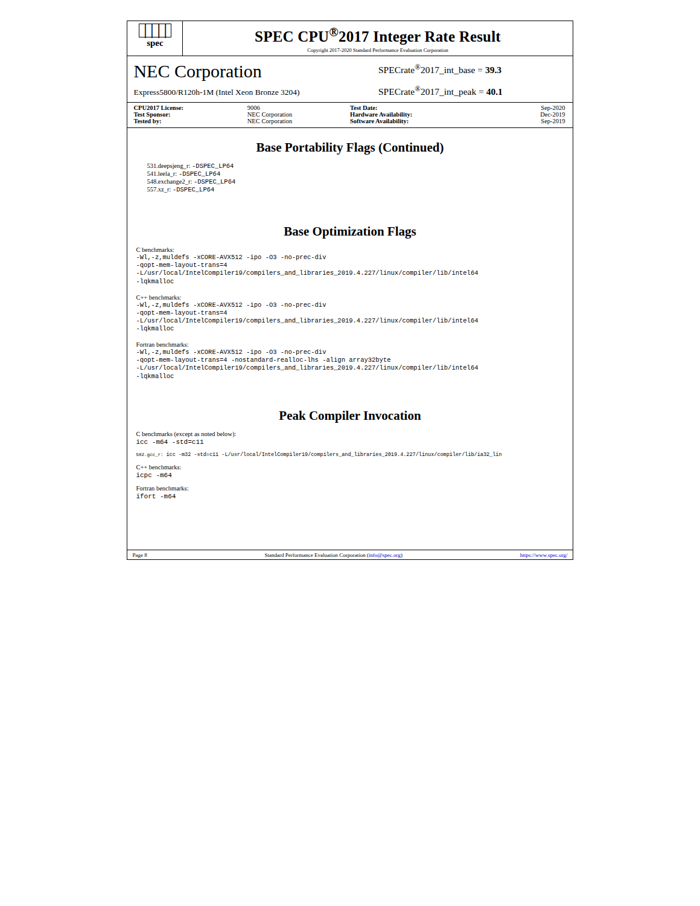││││
spec
SPEC CPU®2017 Integer Rate Result
Copyright 2017-2020 Standard Performance Evaluation Corporation
NEC Corporation
Express5800/R120h-1M (Intel Xeon Bronze 3204)
SPECrate®2017_int_base = 39.3
SPECrate®2017_int_peak = 40.1
| CPU2017 License: | 9006 |
| Test Sponsor: | NEC Corporation |
| Tested by: | NEC Corporation |
| Test Date: | Sep-2020 |
| Hardware Availability: | Dec-2019 |
| Software Availability: | Sep-2019 |
Base Portability Flags (Continued)
531.deepsjeng_r: -DSPEC_LP64
541.leela_r: -DSPEC_LP64
548.exchange2_r: -DSPEC_LP64
557.xz_r: -DSPEC_LP64
Base Optimization Flags
C benchmarks:
-Wl,-z,muldefs -xCORE-AVX512 -ipo -O3 -no-prec-div
-qopt-mem-layout-trans=4
-L/usr/local/IntelCompiler19/compilers_and_libraries_2019.4.227/linux/compiler/lib/intel64
-lqkmalloc
C++ benchmarks:
-Wl,-z,muldefs -xCORE-AVX512 -ipo -O3 -no-prec-div
-qopt-mem-layout-trans=4
-L/usr/local/IntelCompiler19/compilers_and_libraries_2019.4.227/linux/compiler/lib/intel64
-lqkmalloc
Fortran benchmarks:
-Wl,-z,muldefs -xCORE-AVX512 -ipo -O3 -no-prec-div
-qopt-mem-layout-trans=4 -nostandard-realloc-lhs -align array32byte
-L/usr/local/IntelCompiler19/compilers_and_libraries_2019.4.227/linux/compiler/lib/intel64
-lqkmalloc
Peak Compiler Invocation
C benchmarks (except as noted below):
icc -m64 -std=c11
502.gcc_r: icc -m32 -std=c11 -L/usr/local/IntelCompiler19/compilers_and_libraries_2019.4.227/linux/compiler/lib/ia32_lin
C++ benchmarks:
icpc -m64
Fortran benchmarks:
ifort -m64
Page 8
Standard Performance Evaluation Corporation (info@spec.org)
https://www.spec.org/